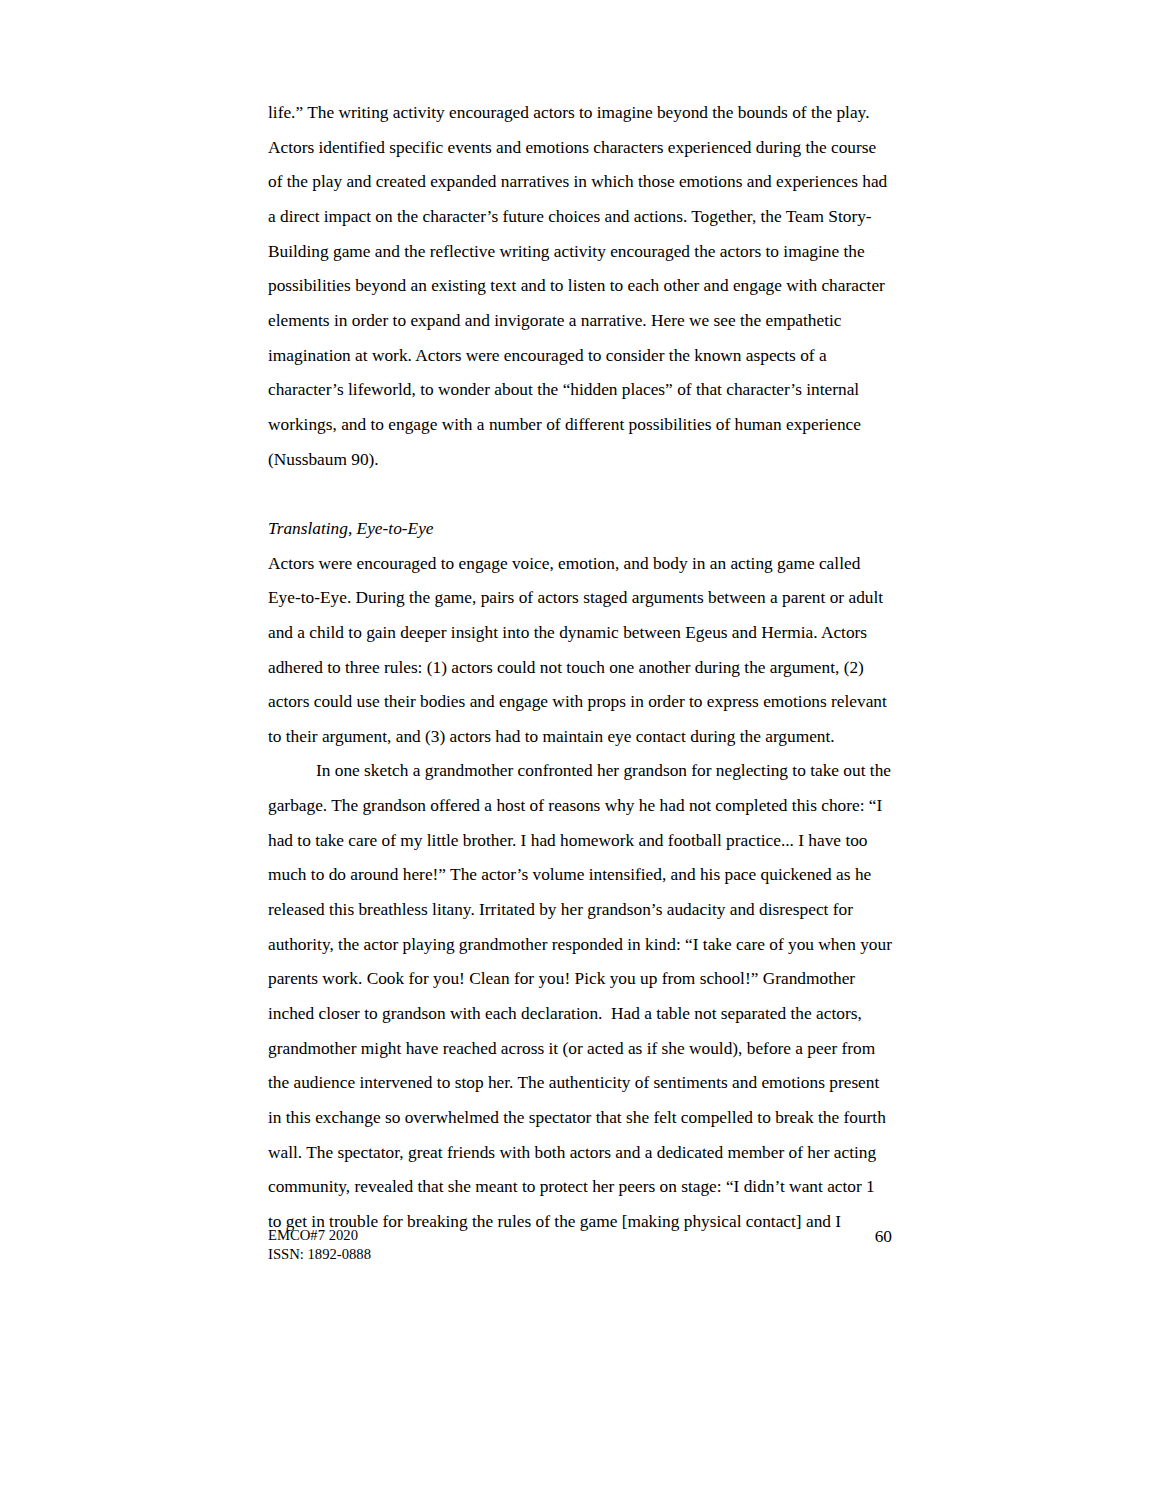life.” The writing activity encouraged actors to imagine beyond the bounds of the play. Actors identified specific events and emotions characters experienced during the course of the play and created expanded narratives in which those emotions and experiences had a direct impact on the character’s future choices and actions. Together, the Team Story-Building game and the reflective writing activity encouraged the actors to imagine the possibilities beyond an existing text and to listen to each other and engage with character elements in order to expand and invigorate a narrative. Here we see the empathetic imagination at work. Actors were encouraged to consider the known aspects of a character’s lifeworld, to wonder about the “hidden places” of that character’s internal workings, and to engage with a number of different possibilities of human experience (Nussbaum 90).
Translating, Eye-to-Eye
Actors were encouraged to engage voice, emotion, and body in an acting game called Eye-to-Eye. During the game, pairs of actors staged arguments between a parent or adult and a child to gain deeper insight into the dynamic between Egeus and Hermia. Actors adhered to three rules: (1) actors could not touch one another during the argument, (2) actors could use their bodies and engage with props in order to express emotions relevant to their argument, and (3) actors had to maintain eye contact during the argument.
In one sketch a grandmother confronted her grandson for neglecting to take out the garbage. The grandson offered a host of reasons why he had not completed this chore: “I had to take care of my little brother. I had homework and football practice... I have too much to do around here!” The actor’s volume intensified, and his pace quickened as he released this breathless litany. Irritated by her grandson’s audacity and disrespect for authority, the actor playing grandmother responded in kind: “I take care of you when your parents work. Cook for you! Clean for you! Pick you up from school!” Grandmother inched closer to grandson with each declaration. Had a table not separated the actors, grandmother might have reached across it (or acted as if she would), before a peer from the audience intervened to stop her. The authenticity of sentiments and emotions present in this exchange so overwhelmed the spectator that she felt compelled to break the fourth wall. The spectator, great friends with both actors and a dedicated member of her acting community, revealed that she meant to protect her peers on stage: “I didn’t want actor 1 to get in trouble for breaking the rules of the game [making physical contact] and I
EMCO#7 2020
ISSN: 1892-0888
60